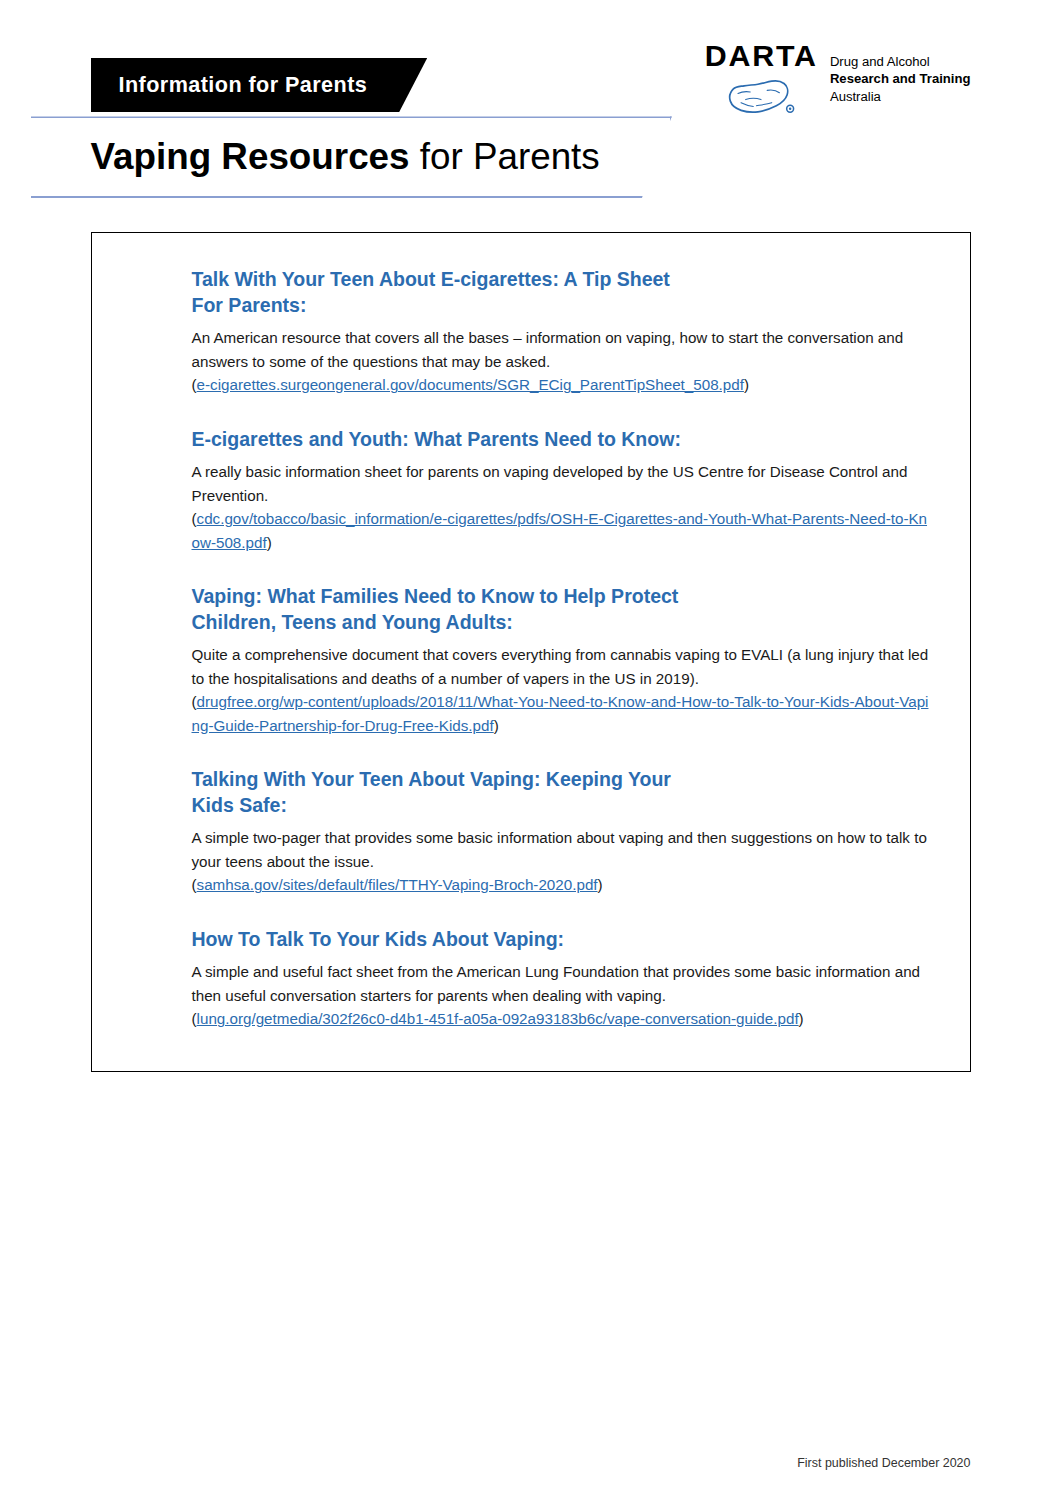Information for Parents
DARTA
Drug and Alcohol
Research and Training
Australia
Vaping Resources for Parents
Talk With Your Teen About E-cigarettes: A Tip Sheet
For Parents:
An American resource that covers all the bases – information on vaping, how to start the conversation and answers to some of the questions that may be asked.
(e-cigarettes.surgeongeneral.gov/documents/SGR_ECig_ParentTipSheet_508.pdf)
E-cigarettes and Youth: What Parents Need to Know:
A really basic information sheet for parents on vaping developed by the US Centre for Disease Control and Prevention.
(cdc.gov/tobacco/basic_information/e-cigarettes/pdfs/OSH-E-Cigarettes-and-Youth-What-Parents-Need-to-Know-508.pdf)
Vaping: What Families Need to Know to Help Protect
Children, Teens and Young Adults:
Quite a comprehensive document that covers everything from cannabis vaping to EVALI (a lung injury that led to the hospitalisations and deaths of a number of vapers in the US in 2019).
(drugfree.org/wp-content/uploads/2018/11/What-You-Need-to-Know-and-How-to-Talk-to-Your-Kids-About-Vaping-Guide-Partnership-for-Drug-Free-Kids.pdf)
Talking With Your Teen About Vaping: Keeping Your
Kids Safe:
A simple two-pager that provides some basic information about vaping and then suggestions on how to talk to your teens about the issue.
(samhsa.gov/sites/default/files/TTHY-Vaping-Broch-2020.pdf)
How To Talk To Your Kids About Vaping:
A simple and useful fact sheet from the American Lung Foundation that provides some basic information and then useful conversation starters for parents when dealing with vaping.
(lung.org/getmedia/302f26c0-d4b1-451f-a05a-092a93183b6c/vape-conversation-guide.pdf)
First published December 2020